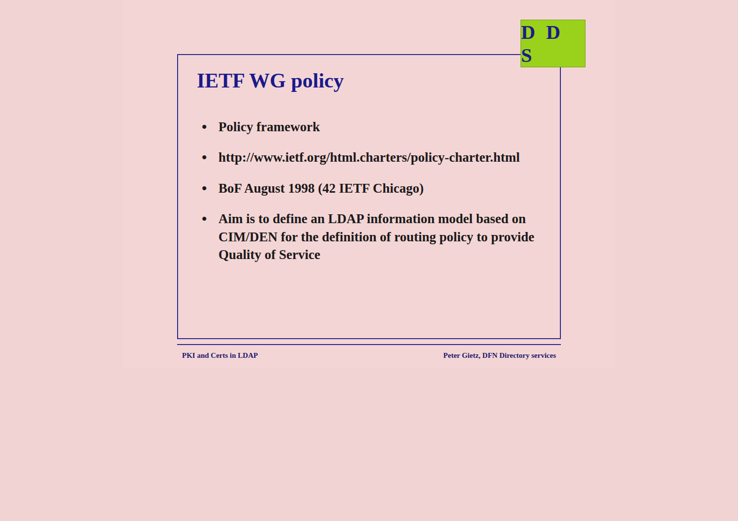D D S
IETF WG policy
Policy framework
http://www.ietf.org/html.charters/policy-charter.html
BoF August 1998 (42 IETF Chicago)
Aim is to define an LDAP information model based on CIM/DEN for the definition of routing policy to provide Quality of Service
PKI and Certs in LDAP Peter Gietz, DFN Directory services